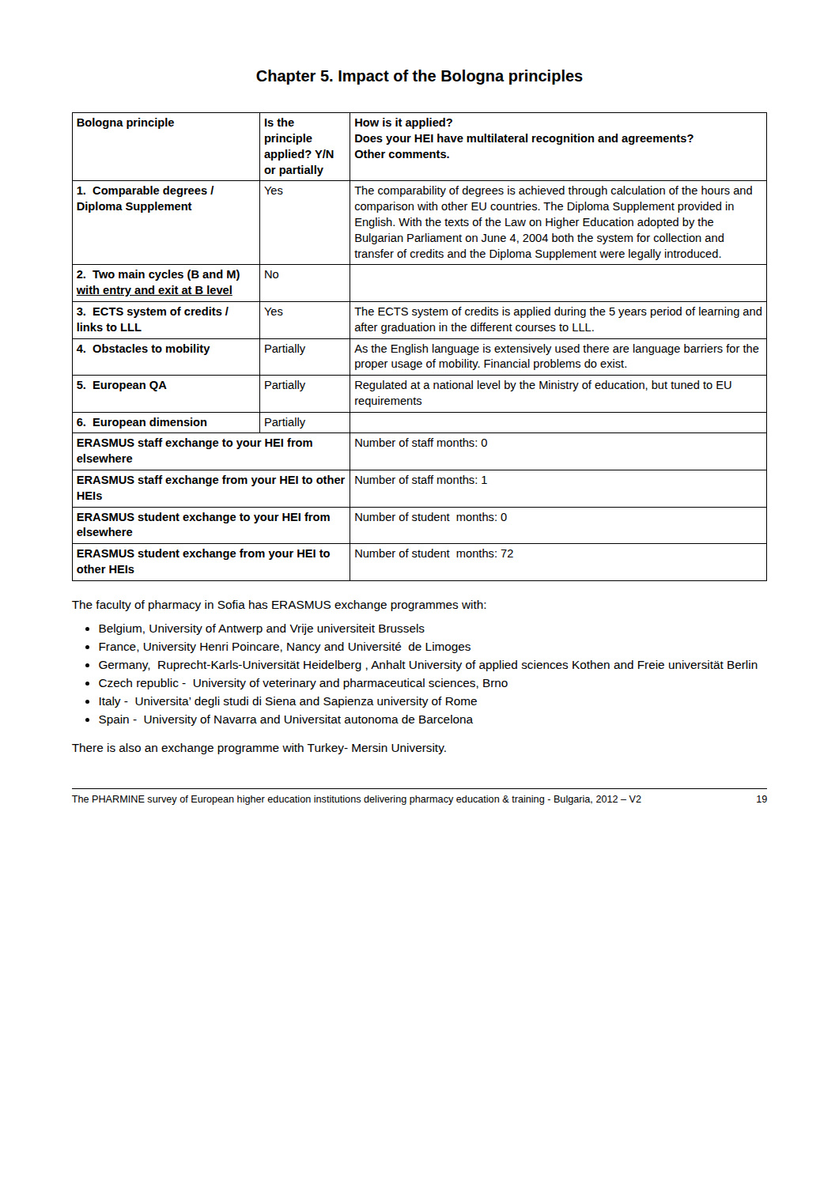Chapter 5. Impact of the Bologna principles
| Bologna principle | Is the principle applied? Y/N or partially | How is it applied? Does your HEI have multilateral recognition and agreements? Other comments. |
| --- | --- | --- |
| 1. Comparable degrees / Diploma Supplement | Yes | The comparability of degrees is achieved through calculation of the hours and comparison with other EU countries. The Diploma Supplement provided in English. With the texts of the Law on Higher Education adopted by the Bulgarian Parliament on June 4, 2004 both the system for collection and transfer of credits and the Diploma Supplement were legally introduced. |
| 2. Two main cycles (B and M) with entry and exit at B level | No | |
| 3. ECTS system of credits / links to LLL | Yes | The ECTS system of credits is applied during the 5 years period of learning and after graduation in the different courses to LLL. |
| 4. Obstacles to mobility | Partially | As the English language is extensively used there are language barriers for the proper usage of mobility. Financial problems do exist. |
| 5. European QA | Partially | Regulated at a national level by the Ministry of education, but tuned to EU requirements |
| 6. European dimension | Partially | |
| ERASMUS staff exchange to your HEI from elsewhere | Number of staff months: 0 |
| ERASMUS staff exchange from your HEI to other HEIs | Number of staff months: 1 |
| ERASMUS student exchange to your HEI from elsewhere | Number of student months: 0 |
| ERASMUS student exchange from your HEI to other HEIs | Number of student months: 72 |
The faculty of pharmacy in Sofia has ERASMUS exchange programmes with:
Belgium, University of Antwerp and Vrije universiteit Brussels
France, University Henri Poincare, Nancy and Université de Limoges
Germany, Ruprecht-Karls-Universität Heidelberg , Anhalt University of applied sciences Kothen and Freie universität Berlin
Czech republic - University of veterinary and pharmaceutical sciences, Brno
Italy - Universita’ degli studi di Siena and Sapienza university of Rome
Spain - University of Navarra and Universitat autonoma de Barcelona
There is also an exchange programme with Turkey- Mersin University.
The PHARMINE survey of European higher education institutions delivering pharmacy education & training - Bulgaria, 2012 – V2 19